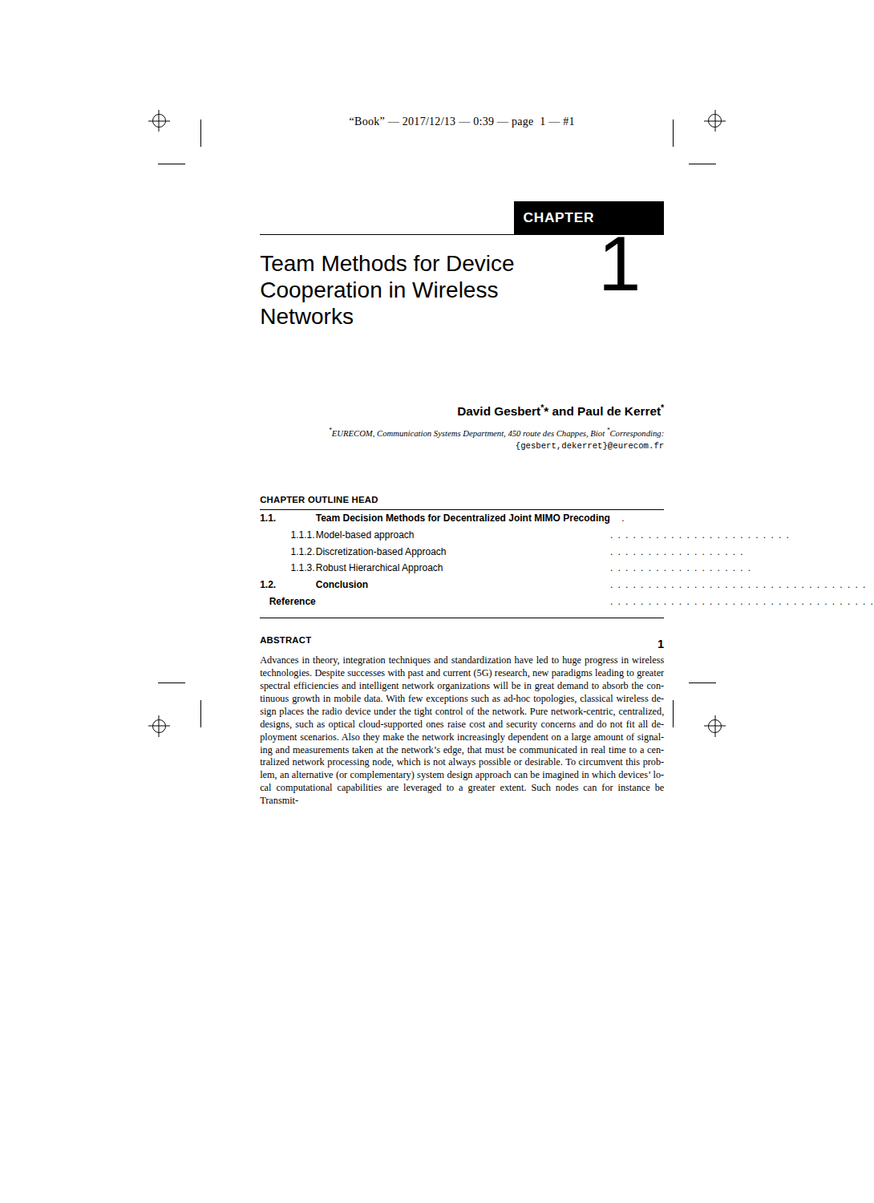“Book” — 2017/12/13 — 0:39 — page 1 — #1
CHAPTER
1
Team Methods for Device Cooperation in Wireless Networks
David Gesbert** and Paul de Kerret*
*EURECOM, Communication Systems Department, 450 route des Chappes, Biot *Corresponding:
{gesbert,dekerret}@eurecom.fr
CHAPTER OUTLINE HEAD
| 1.1. | Team Decision Methods for Decentralized Joint MIMO Precoding | . | 3 |
| 1.1.1. | Model-based approach | . . . . . . . . . . . . . . . . . . . . . . . . | 6 |
| 1.1.2. | Discretization-based Approach | . . . . . . . . . . . . . . . . . . | 9 |
| 1.1.3. | Robust Hierarchical Approach | . . . . . . . . . . . . . . . . . . . | 11 |
| 1.2. | Conclusion | . . . . . . . . . . . . . . . . . . . . . . . . . . . . . . . . . . | 13 |
| Reference | | . . . . . . . . . . . . . . . . . . . . . . . . . . . . . . . . . . . | 14 |
ABSTRACT
Advances in theory, integration techniques and standardization have led to huge progress in wireless technologies. Despite successes with past and current (5G) research, new paradigms leading to greater spectral efficiencies and intelligent network organizations will be in great demand to absorb the continuous growth in mobile data. With few exceptions such as ad-hoc topologies, classical wireless design places the radio device under the tight control of the network. Pure network-centric, centralized, designs, such as optical cloud-supported ones raise cost and security concerns and do not fit all deployment scenarios. Also they make the network increasingly dependent on a large amount of signaling and measurements taken at the network’s edge, that must be communicated in real time to a centralized network processing node, which is not always possible or desirable. To circumvent this problem, an alternative (or complementary) system design approach can be imagined in which devices’ local computational capabilities are leveraged to a greater extent. Such nodes can for instance be Transmit-
1